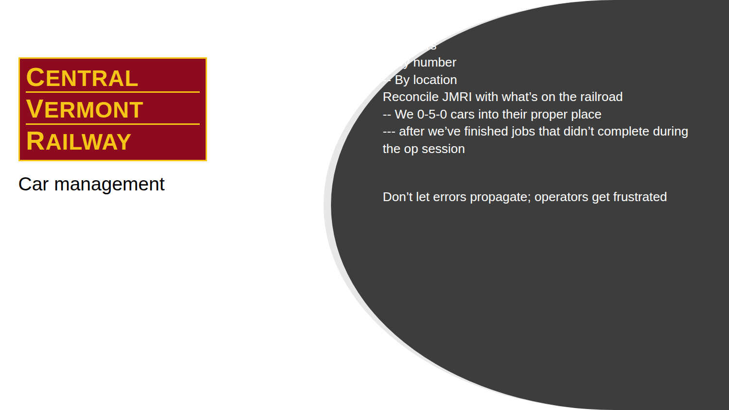Central
Vermont
Railway
Car management
Print cars
-- By number
-- By location
Reconcile JMRI with what’s on the railroad
-- We 0-5-0 cars into their proper place
--- after we’ve finished jobs that didn’t complete during the op session
Don’t let errors propagate; operators get frustrated